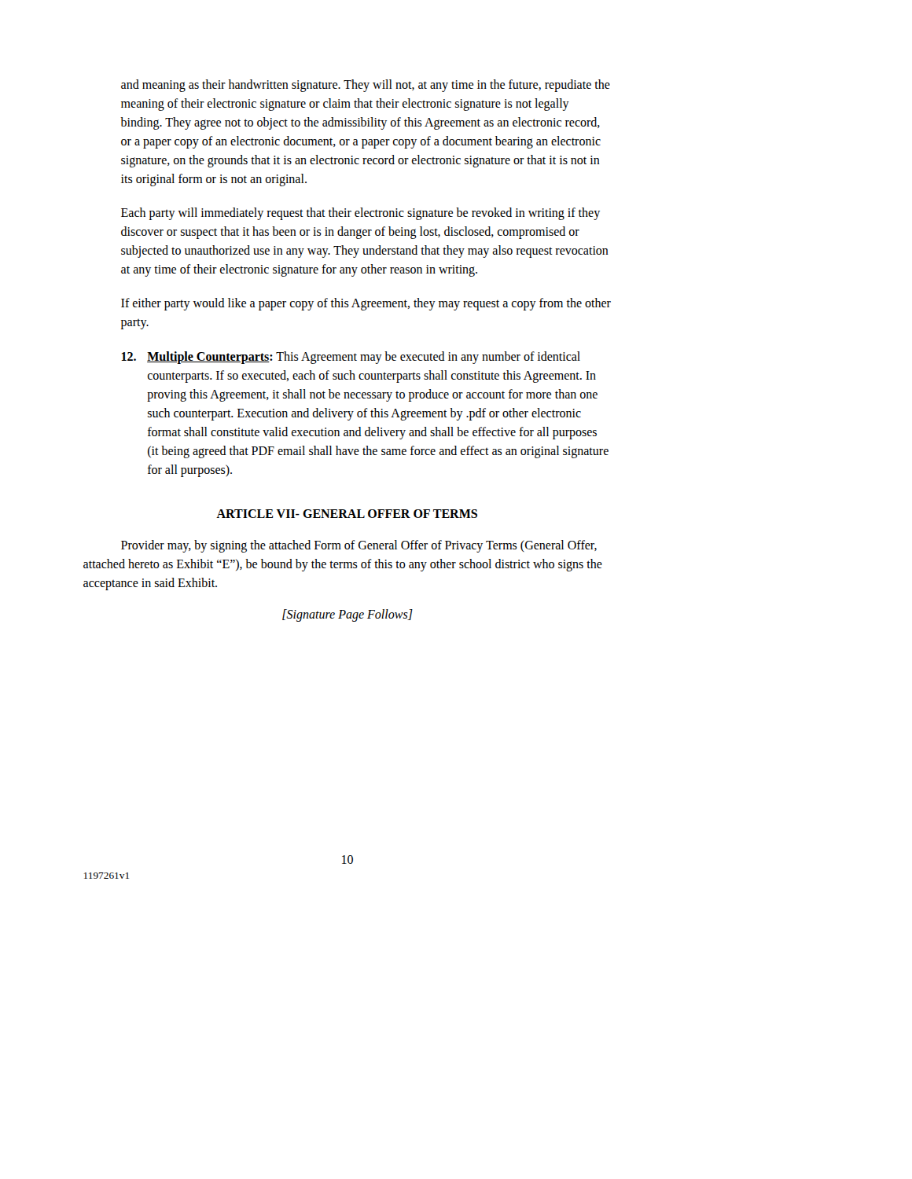and meaning as their handwritten signature. They will not, at any time in the future, repudiate the meaning of their electronic signature or claim that their electronic signature is not legally binding. They agree not to object to the admissibility of this Agreement as an electronic record, or a paper copy of an electronic document, or a paper copy of a document bearing an electronic signature, on the grounds that it is an electronic record or electronic signature or that it is not in its original form or is not an original.
Each party will immediately request that their electronic signature be revoked in writing if they discover or suspect that it has been or is in danger of being lost, disclosed, compromised or subjected to unauthorized use in any way. They understand that they may also request revocation at any time of their electronic signature for any other reason in writing.
If either party would like a paper copy of this Agreement, they may request a copy from the other party.
12. Multiple Counterparts: This Agreement may be executed in any number of identical counterparts. If so executed, each of such counterparts shall constitute this Agreement. In proving this Agreement, it shall not be necessary to produce or account for more than one such counterpart. Execution and delivery of this Agreement by .pdf or other electronic format shall constitute valid execution and delivery and shall be effective for all purposes (it being agreed that PDF email shall have the same force and effect as an original signature for all purposes).
ARTICLE VII- GENERAL OFFER OF TERMS
Provider may, by signing the attached Form of General Offer of Privacy Terms (General Offer, attached hereto as Exhibit “E”), be bound by the terms of this to any other school district who signs the acceptance in said Exhibit.
[Signature Page Follows]
10
1197261v1